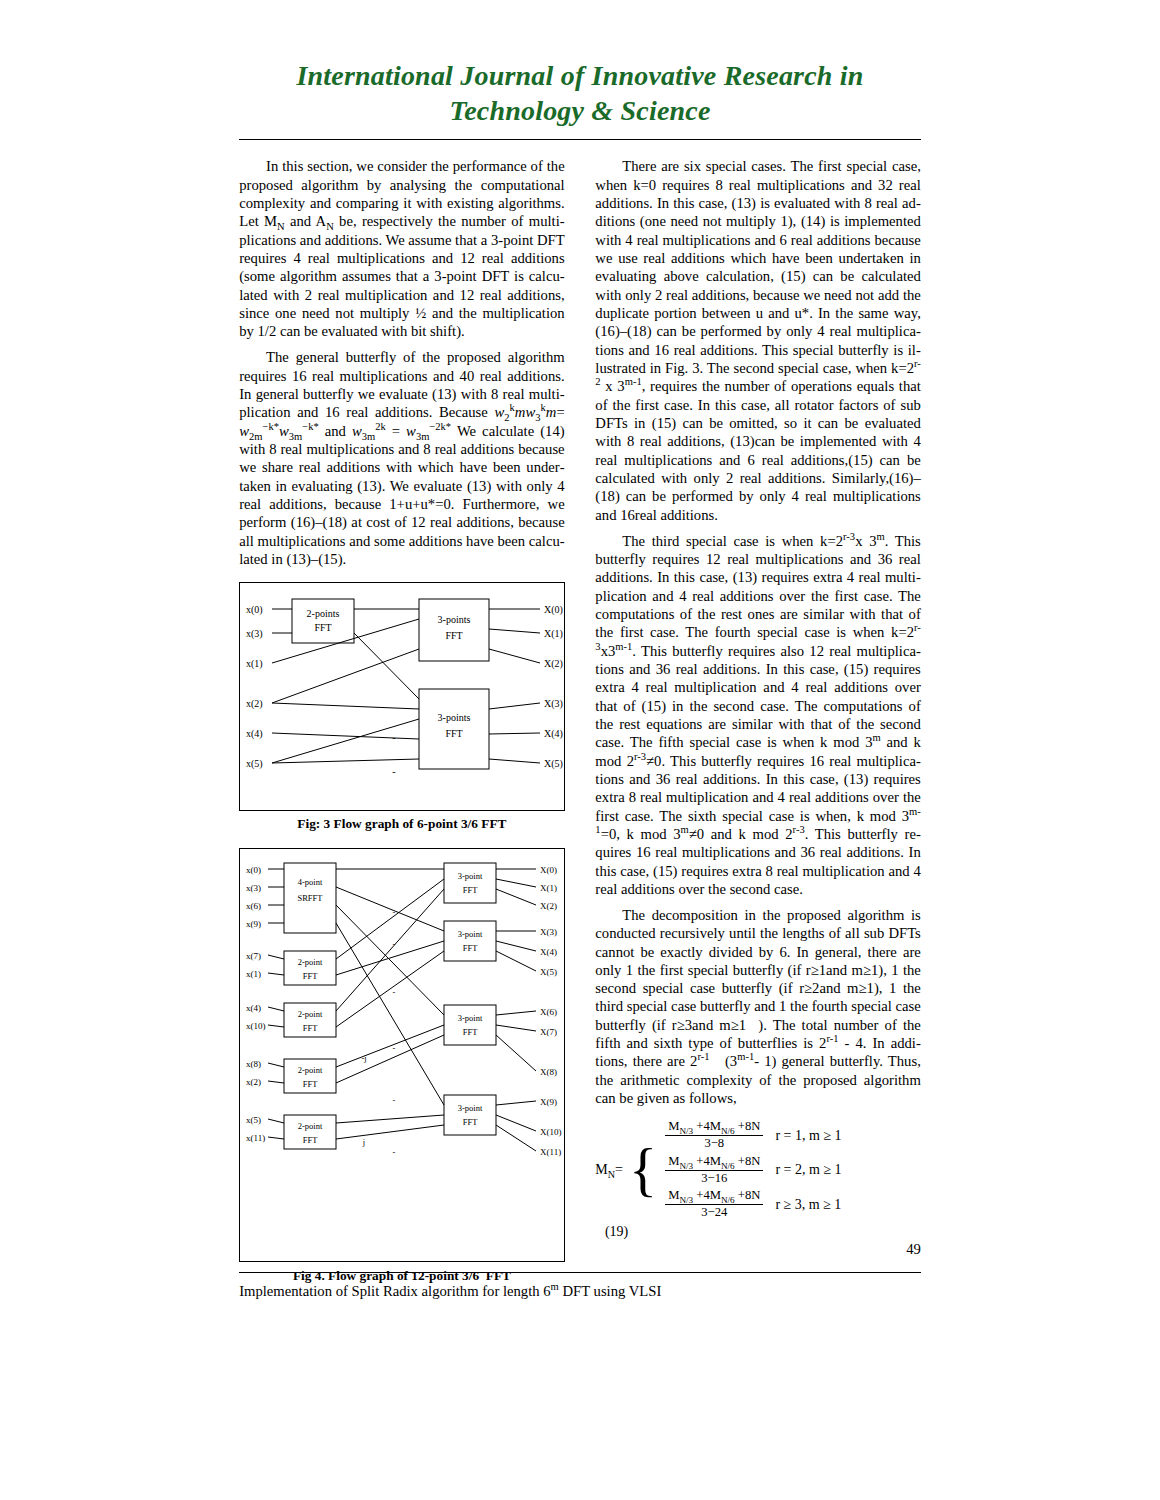International Journal of Innovative Research in Technology & Science
In this section, we consider the performance of the proposed algorithm by analysing the computational complexity and comparing it with existing algorithms. Let MN and AN be, respectively the number of multiplications and additions. We assume that a 3-point DFT requires 4 real multiplications and 12 real additions (some algorithm assumes that a 3-point DFT is calculated with 2 real multiplication and 12 real additions, since one need not multiply ½ and the multiplication by 1/2 can be evaluated with bit shift).
The general butterfly of the proposed algorithm requires 16 real multiplications and 40 real additions. In general butterfly we evaluate (13) with 8 real multiplication and 16 real additions. Because w2kmw3km= w2m−k*w3m−k* and w3m2k = w3m−2k* We calculate (14) with 8 real multiplications and 8 real additions because we share real additions with which have been undertaken in evaluating (13). We evaluate (13) with only 4 real additions, because 1+u+u*=0. Furthermore, we perform (16)–(18) at cost of 12 real additions, because all multiplications and some additions have been calculated in (13)–(15).
x(0) x(3) x(1) x(2) x(4) x(5) X(0) X(1) X(2) X(3) X(4) X(5) 2-points FFT 3-points FFT 3-points FFT - -
Fig: 3 Flow graph of 6-point 3/6 FFT
x(0) x(3) x(6) x(9) x(7) x(1) x(4) x(10) x(8) x(2) x(5) x(11) X(0) X(1) X(2) X(3) X(4) X(5) X(6) X(7) X(8) X(9) X(10) X(11) 4-point SRFFT 2-point FFT 2-point FFT 2-point FFT 2-point FFT 3-point FFT 3-point FFT 3-point FFT 3-point FFT - - - - - - -j j
Fig 4. Flow graph of 12-point 3/6 FFT
There are six special cases. The first special case, when k=0 requires 8 real multiplications and 32 real additions. In this case, (13) is evaluated with 8 real additions (one need not multiply 1), (14) is implemented with 4 real multiplications and 6 real additions because we use real additions which have been undertaken in evaluating above calculation, (15) can be calculated with only 2 real additions, because we need not add the duplicate portion between u and u*. In the same way, (16)–(18) can be performed by only 4 real multiplications and 16 real additions. This special butterfly is illustrated in Fig. 3. The second special case, when k=2r-2 x 3m-1, requires the number of operations equals that of the first case. In this case, all rotator factors of sub DFTs in (15) can be omitted, so it can be evaluated with 8 real additions, (13)can be implemented with 4 real multiplications and 6 real additions,(15) can be calculated with only 2 real additions. Similarly,(16)–(18) can be performed by only 4 real multiplications and 16real additions.
The third special case is when k=2r-3x 3m. This butterfly requires 12 real multiplications and 36 real additions. In this case, (13) requires extra 4 real multiplication and 4 real additions over the first case. The computations of the rest ones are similar with that of the first case. The fourth special case is when k=2r-3x3m-1. This butterfly requires also 12 real multiplications and 36 real additions. In this case, (15) requires extra 4 real multiplication and 4 real additions over that of (15) in the second case. The computations of the rest equations are similar with that of the second case. The fifth special case is when k mod 3m and k mod 2r-3≠0. This butterfly requires 16 real multiplications and 36 real additions. In this case, (13) requires extra 8 real multiplication and 4 real additions over the first case. The sixth special case is when, k mod 3m-1=0, k mod 3m≠0 and k mod 2r-3. This butterfly requires 16 real multiplications and 36 real additions. In this case, (15) requires extra 8 real multiplication and 4 real additions over the second case.
The decomposition in the proposed algorithm is conducted recursively until the lengths of all sub DFTs cannot be exactly divided by 6. In general, there are only 1 the first special butterfly (if r≥1and m≥1), 1 the second special case butterfly (if r≥2and m≥1), 1 the third special case butterfly and 1 the fourth special case butterfly (if r≥3and m≥1 ). The total number of the fifth and sixth type of butterflies is 2r-1 - 4. In additions, there are 2r-1 (3m-1- 1) general butterfly. Thus, the arithmetic complexity of the proposed algorithm can be given as follows,
MN= { MN/3 +4MN/6 +8N 3−8 r = 1, m ≥ 1 MN/3 +4MN/6 +8N 3−16 r = 2, m ≥ 1 MN/3 +4MN/6 +8N 3−24 r ≥ 3, m ≥ 1
(19)
49
Implementation of Split Radix algorithm for length 6m DFT using VLSI